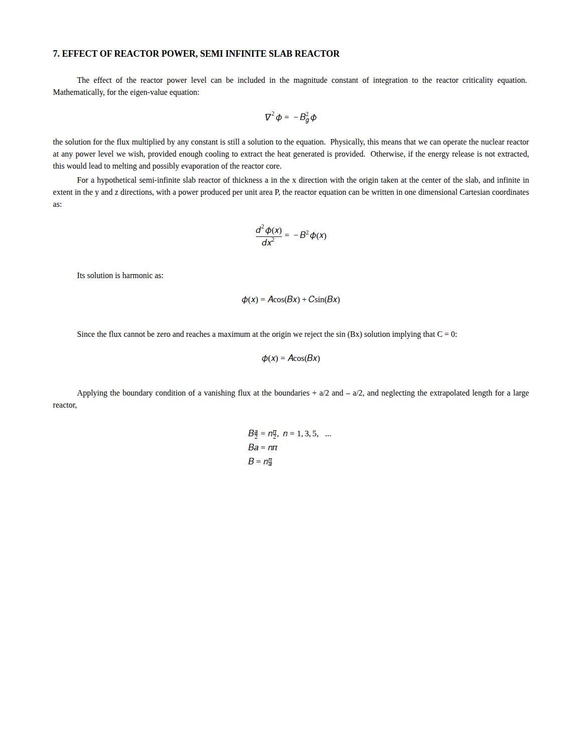7. EFFECT OF REACTOR POWER, SEMI INFINITE SLAB REACTOR
The effect of the reactor power level can be included in the magnitude constant of integration to the reactor criticality equation. Mathematically, for the eigen-value equation:
∇2 ϕ = − Bg2 ϕ
the solution for the flux multiplied by any constant is still a solution to the equation. Physically, this means that we can operate the nuclear reactor at any power level we wish, provided enough cooling to extract the heat generated is provided. Otherwise, if the energy release is not extracted, this would lead to melting and possibly evaporation of the reactor core.
For a hypothetical semi-infinite slab reactor of thickness a in the x direction with the origin taken at the center of the slab, and infinite in extent in the y and z directions, with a power produced per unit area P, the reactor equation can be written in one dimensional Cartesian coordinates as:
d2ϕ(x) dx2 = − B2 ϕ(x)
Its solution is harmonic as:
ϕ(x) = Acos(Bx) + Csin(Bx)
Since the flux cannot be zero and reaches a maximum at the origin we reject the sin (Bx) solution implying that C = 0:
ϕ(x) = Acos(Bx)
Applying the boundary condition of a vanishing flux at the boundaries + a/2 and – a/2, and neglecting the extrapolated length for a large reactor,
B a2 = n π2 , n = 1,3,5, ...
Ba = nπ
B = n πa